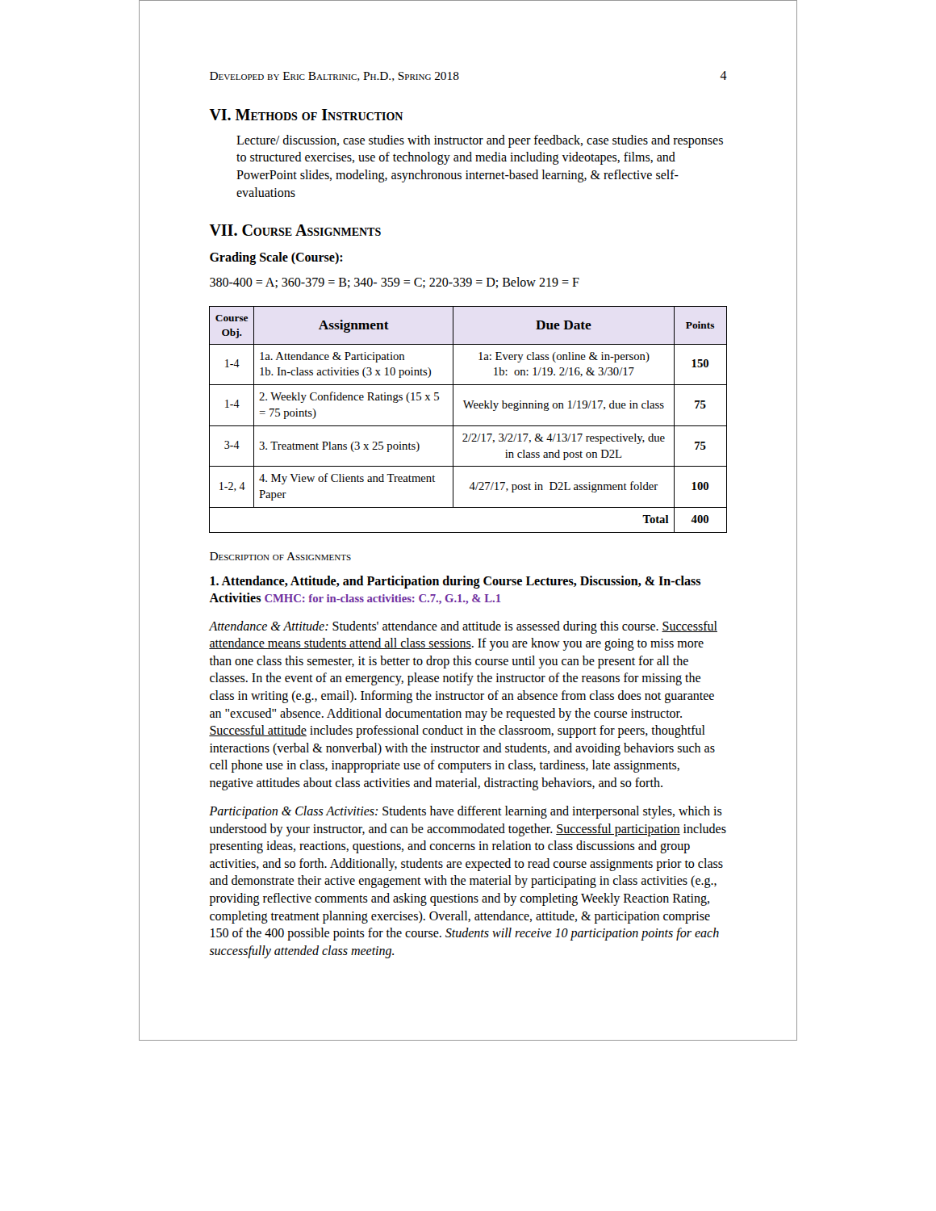Developed by Eric Baltrinic, Ph.D., Spring 2018 4
VI. Methods of Instruction
Lecture/ discussion, case studies with instructor and peer feedback, case studies and responses to structured exercises, use of technology and media including videotapes, films, and PowerPoint slides, modeling, asynchronous internet-based learning, & reflective self-evaluations
VII. Course Assignments
Grading Scale (Course):
380-400 = A; 360-379 = B; 340- 359 = C; 220-339 = D; Below 219 = F
| Course Obj. | Assignment | Due Date | Points |
| --- | --- | --- | --- |
| 1-4 | 1a. Attendance & Participation 1b. In-class activities (3 x 10 points) | 1a: Every class (online & in-person) 1b: on: 1/19. 2/16, & 3/30/17 | 150 |
| 1-4 | 2. Weekly Confidence Ratings (15 x 5 = 75 points) | Weekly beginning on 1/19/17, due in class | 75 |
| 3-4 | 3. Treatment Plans (3 x 25 points) | 2/2/17, 3/2/17, & 4/13/17 respectively, due in class and post on D2L | 75 |
| 1-2, 4 | 4. My View of Clients and Treatment Paper | 4/27/17, post in D2L assignment folder | 100 |
| Total | 400 |
Description of Assignments
1. Attendance, Attitude, and Participation during Course Lectures, Discussion, & In-class Activities CMHC: for in-class activities: C.7., G.1., & L.1
Attendance & Attitude: Students' attendance and attitude is assessed during this course. Successful attendance means students attend all class sessions. If you are know you are going to miss more than one class this semester, it is better to drop this course until you can be present for all the classes. In the event of an emergency, please notify the instructor of the reasons for missing the class in writing (e.g., email). Informing the instructor of an absence from class does not guarantee an "excused" absence. Additional documentation may be requested by the course instructor. Successful attitude includes professional conduct in the classroom, support for peers, thoughtful interactions (verbal & nonverbal) with the instructor and students, and avoiding behaviors such as cell phone use in class, inappropriate use of computers in class, tardiness, late assignments, negative attitudes about class activities and material, distracting behaviors, and so forth.
Participation & Class Activities: Students have different learning and interpersonal styles, which is understood by your instructor, and can be accommodated together. Successful participation includes presenting ideas, reactions, questions, and concerns in relation to class discussions and group activities, and so forth. Additionally, students are expected to read course assignments prior to class and demonstrate their active engagement with the material by participating in class activities (e.g., providing reflective comments and asking questions and by completing Weekly Reaction Rating, completing treatment planning exercises). Overall, attendance, attitude, & participation comprise 150 of the 400 possible points for the course. Students will receive 10 participation points for each successfully attended class meeting.